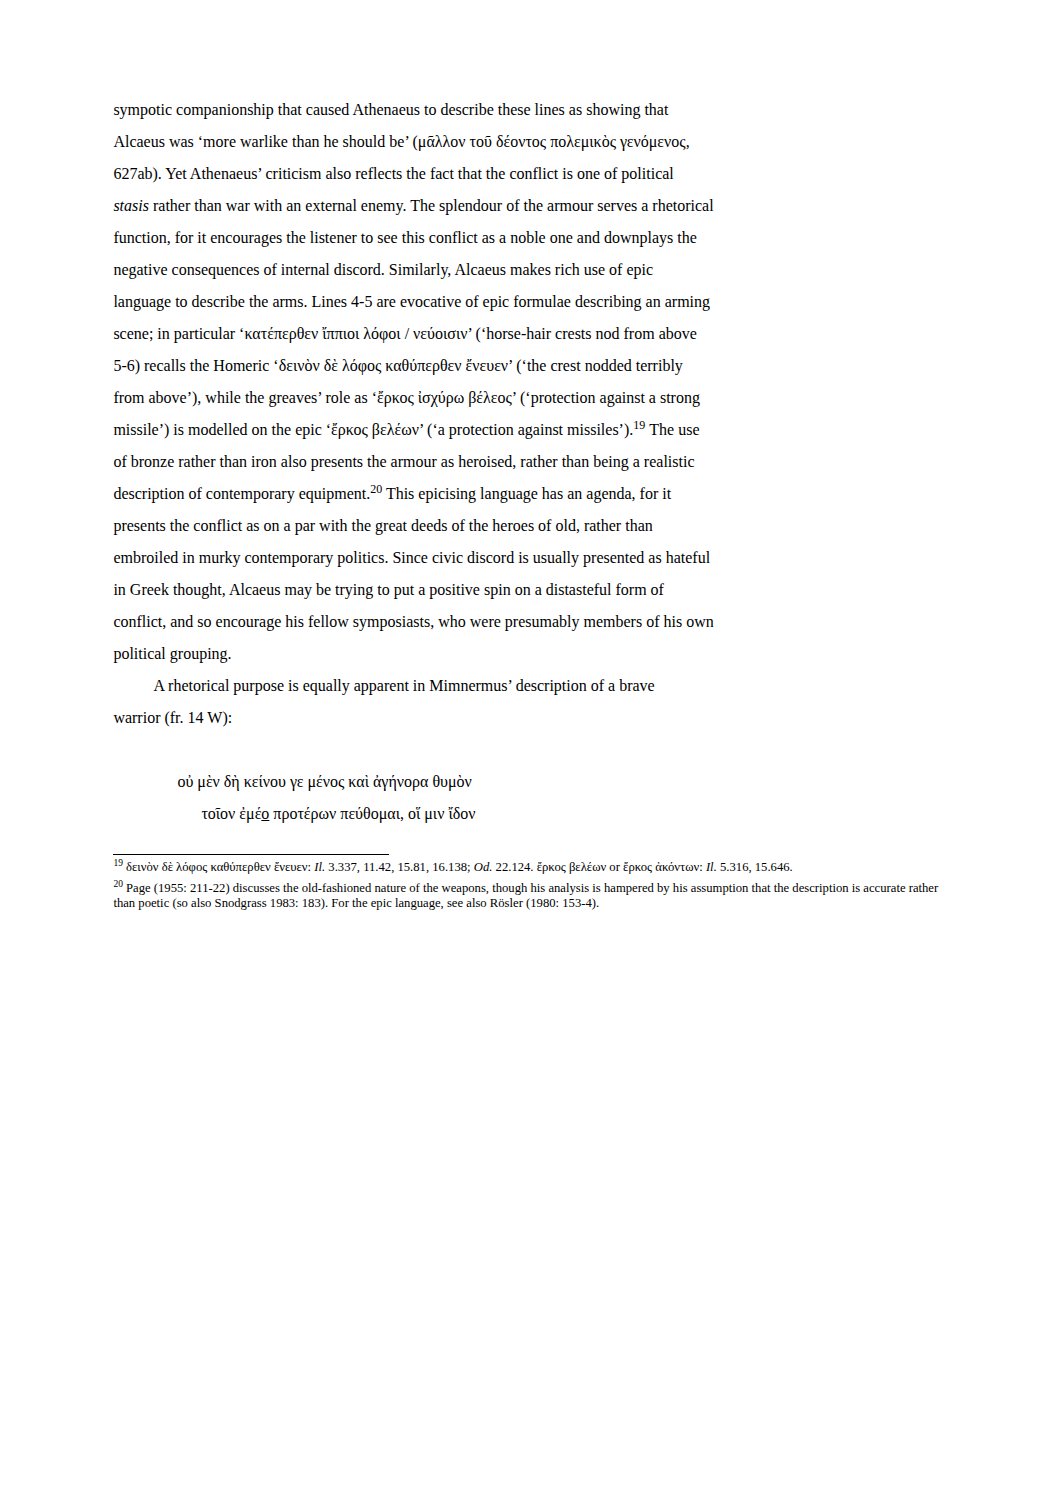sympotic companionship that caused Athenaeus to describe these lines as showing that
Alcaeus was ‘more warlike than he should be’ (μᾶλλον τοῦ δέοντος πολεμικὸς γενόμενος,
627ab). Yet Athenaeus’ criticism also reflects the fact that the conflict is one of political
stasis rather than war with an external enemy. The splendour of the armour serves a rhetorical
function, for it encourages the listener to see this conflict as a noble one and downplays the
negative consequences of internal discord. Similarly, Alcaeus makes rich use of epic
language to describe the arms. Lines 4-5 are evocative of epic formulae describing an arming
scene; in particular ‘κατέπερθεν ἴππιοι λόφοι / νεύοισιν’ (‘horse-hair crests nod from above
5-6) recalls the Homeric ‘δεινὸν δὲ λόφος καθύπερθεν ἔνευεν’ (‘the crest nodded terribly
from above’), while the greaves’ role as ‘ἔρκος ἰσχύρω βέλεος’ (‘protection against a strong
missile’) is modelled on the epic ‘ἔρκος βελέων’ (‘a protection against missiles’).19 The use
of bronze rather than iron also presents the armour as heroised, rather than being a realistic
description of contemporary equipment.20 This epicising language has an agenda, for it
presents the conflict as on a par with the great deeds of the heroes of old, rather than
embroiled in murky contemporary politics. Since civic discord is usually presented as hateful
in Greek thought, Alcaeus may be trying to put a positive spin on a distasteful form of
conflict, and so encourage his fellow symposiasts, who were presumably members of his own
political grouping.
A rhetorical purpose is equally apparent in Mimnermus’ description of a brave
warrior (fr. 14 W):
οὐ μὲν δὴ κείνου γε μένος καὶ ἀγήνορα θυμὸν
τοῖον ἐμέο προτέρων πεύθομαι, οἵ μιν ἴδον
19 δεινὸν δὲ λόφος καθύπερθεν ἔνευεν: Il. 3.337, 11.42, 15.81, 16.138; Od. 22.124. ἔρκος βελέων or ἔρκος ἀκόντων: Il. 5.316, 15.646.
20 Page (1955: 211-22) discusses the old-fashioned nature of the weapons, though his analysis is hampered by his assumption that the description is accurate rather than poetic (so also Snodgrass 1983: 183). For the epic language, see also Rösler (1980: 153-4).